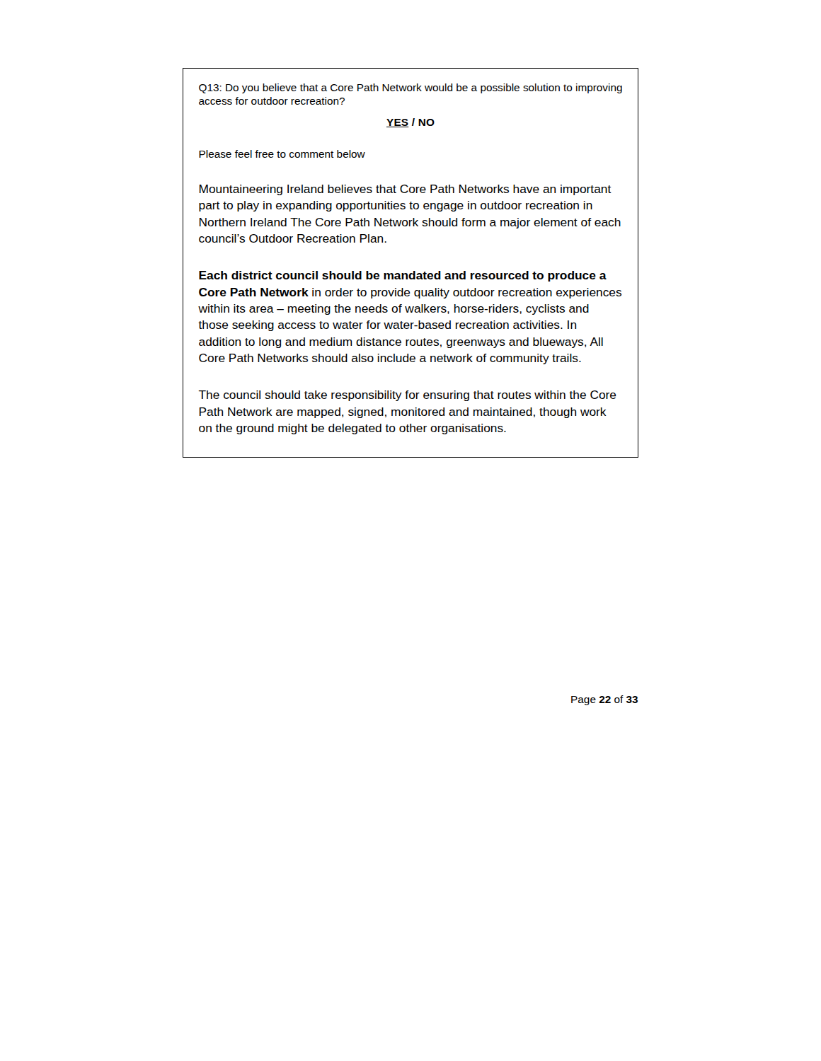Q13: Do you believe that a Core Path Network would be a possible solution to improving access for outdoor recreation?
YES / NO
Please feel free to comment below
Mountaineering Ireland believes that Core Path Networks have an important part to play in expanding opportunities to engage in outdoor recreation in Northern Ireland The Core Path Network should form a major element of each council’s Outdoor Recreation Plan.
Each district council should be mandated and resourced to produce a Core Path Network in order to provide quality outdoor recreation experiences within its area – meeting the needs of walkers, horse-riders, cyclists and those seeking access to water for water-based recreation activities. In addition to long and medium distance routes, greenways and blueways, All Core Path Networks should also include a network of community trails.
The council should take responsibility for ensuring that routes within the Core Path Network are mapped, signed, monitored and maintained, though work on the ground might be delegated to other organisations.
Page 22 of 33